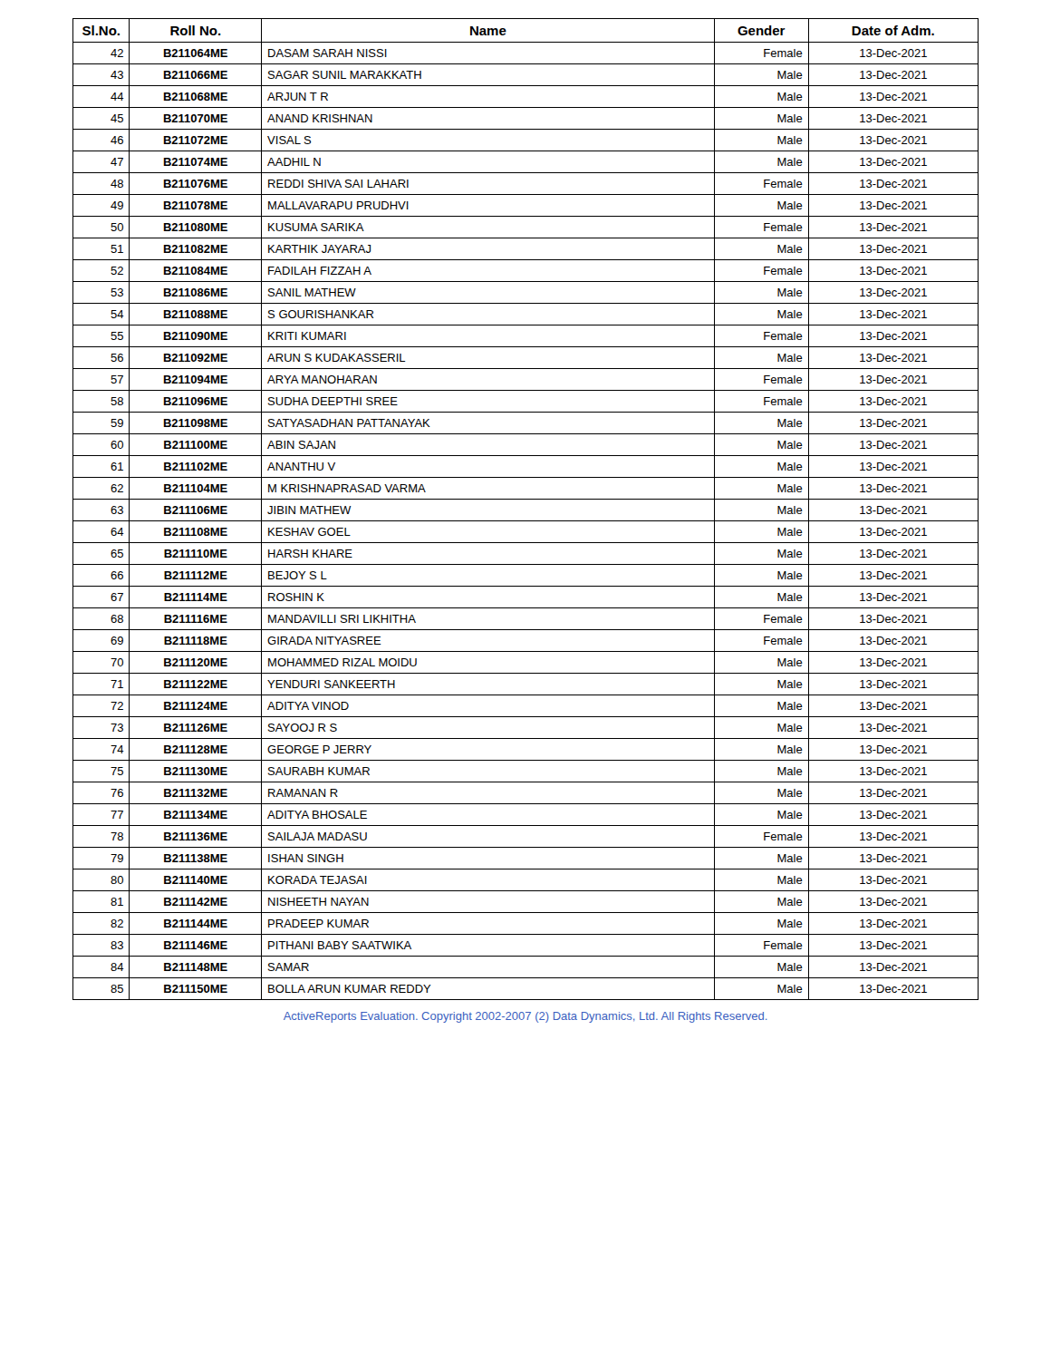| Sl.No. | Roll No. | Name | Gender | Date of Adm. |
| --- | --- | --- | --- | --- |
| 42 | B211064ME | DASAM SARAH NISSI | Female | 13-Dec-2021 |
| 43 | B211066ME | SAGAR SUNIL MARAKKATH | Male | 13-Dec-2021 |
| 44 | B211068ME | ARJUN T R | Male | 13-Dec-2021 |
| 45 | B211070ME | ANAND KRISHNAN | Male | 13-Dec-2021 |
| 46 | B211072ME | VISAL S | Male | 13-Dec-2021 |
| 47 | B211074ME | AADHIL N | Male | 13-Dec-2021 |
| 48 | B211076ME | REDDI SHIVA SAI LAHARI | Female | 13-Dec-2021 |
| 49 | B211078ME | MALLAVARAPU PRUDHVI | Male | 13-Dec-2021 |
| 50 | B211080ME | KUSUMA SARIKA | Female | 13-Dec-2021 |
| 51 | B211082ME | KARTHIK JAYARAJ | Male | 13-Dec-2021 |
| 52 | B211084ME | FADILAH FIZZAH A | Female | 13-Dec-2021 |
| 53 | B211086ME | SANIL MATHEW | Male | 13-Dec-2021 |
| 54 | B211088ME | S GOURISHANKAR | Male | 13-Dec-2021 |
| 55 | B211090ME | KRITI KUMARI | Female | 13-Dec-2021 |
| 56 | B211092ME | ARUN S KUDAKASSERIL | Male | 13-Dec-2021 |
| 57 | B211094ME | ARYA MANOHARAN | Female | 13-Dec-2021 |
| 58 | B211096ME | SUDHA DEEPTHI SREE | Female | 13-Dec-2021 |
| 59 | B211098ME | SATYASADHAN PATTANAYAK | Male | 13-Dec-2021 |
| 60 | B211100ME | ABIN SAJAN | Male | 13-Dec-2021 |
| 61 | B211102ME | ANANTHU V | Male | 13-Dec-2021 |
| 62 | B211104ME | M KRISHNAPRASAD VARMA | Male | 13-Dec-2021 |
| 63 | B211106ME | JIBIN MATHEW | Male | 13-Dec-2021 |
| 64 | B211108ME | KESHAV GOEL | Male | 13-Dec-2021 |
| 65 | B211110ME | HARSH KHARE | Male | 13-Dec-2021 |
| 66 | B211112ME | BEJOY S L | Male | 13-Dec-2021 |
| 67 | B211114ME | ROSHIN K | Male | 13-Dec-2021 |
| 68 | B211116ME | MANDAVILLI SRI LIKHITHA | Female | 13-Dec-2021 |
| 69 | B211118ME | GIRADA NITYASREE | Female | 13-Dec-2021 |
| 70 | B211120ME | MOHAMMED RIZAL MOIDU | Male | 13-Dec-2021 |
| 71 | B211122ME | YENDURI SANKEERTH | Male | 13-Dec-2021 |
| 72 | B211124ME | ADITYA VINOD | Male | 13-Dec-2021 |
| 73 | B211126ME | SAYOOJ R S | Male | 13-Dec-2021 |
| 74 | B211128ME | GEORGE P JERRY | Male | 13-Dec-2021 |
| 75 | B211130ME | SAURABH KUMAR | Male | 13-Dec-2021 |
| 76 | B211132ME | RAMANAN R | Male | 13-Dec-2021 |
| 77 | B211134ME | ADITYA BHOSALE | Male | 13-Dec-2021 |
| 78 | B211136ME | SAILAJA MADASU | Female | 13-Dec-2021 |
| 79 | B211138ME | ISHAN SINGH | Male | 13-Dec-2021 |
| 80 | B211140ME | KORADA TEJASAI | Male | 13-Dec-2021 |
| 81 | B211142ME | NISHEETH NAYAN | Male | 13-Dec-2021 |
| 82 | B211144ME | PRADEEP KUMAR | Male | 13-Dec-2021 |
| 83 | B211146ME | PITHANI BABY SAATWIKA | Female | 13-Dec-2021 |
| 84 | B211148ME | SAMAR | Male | 13-Dec-2021 |
| 85 | B211150ME | BOLLA ARUN KUMAR REDDY | Male | 13-Dec-2021 |
ActiveReports Evaluation. Copyright 2002-2007 (2) Data Dynamics, Ltd. All Rights Reserved.